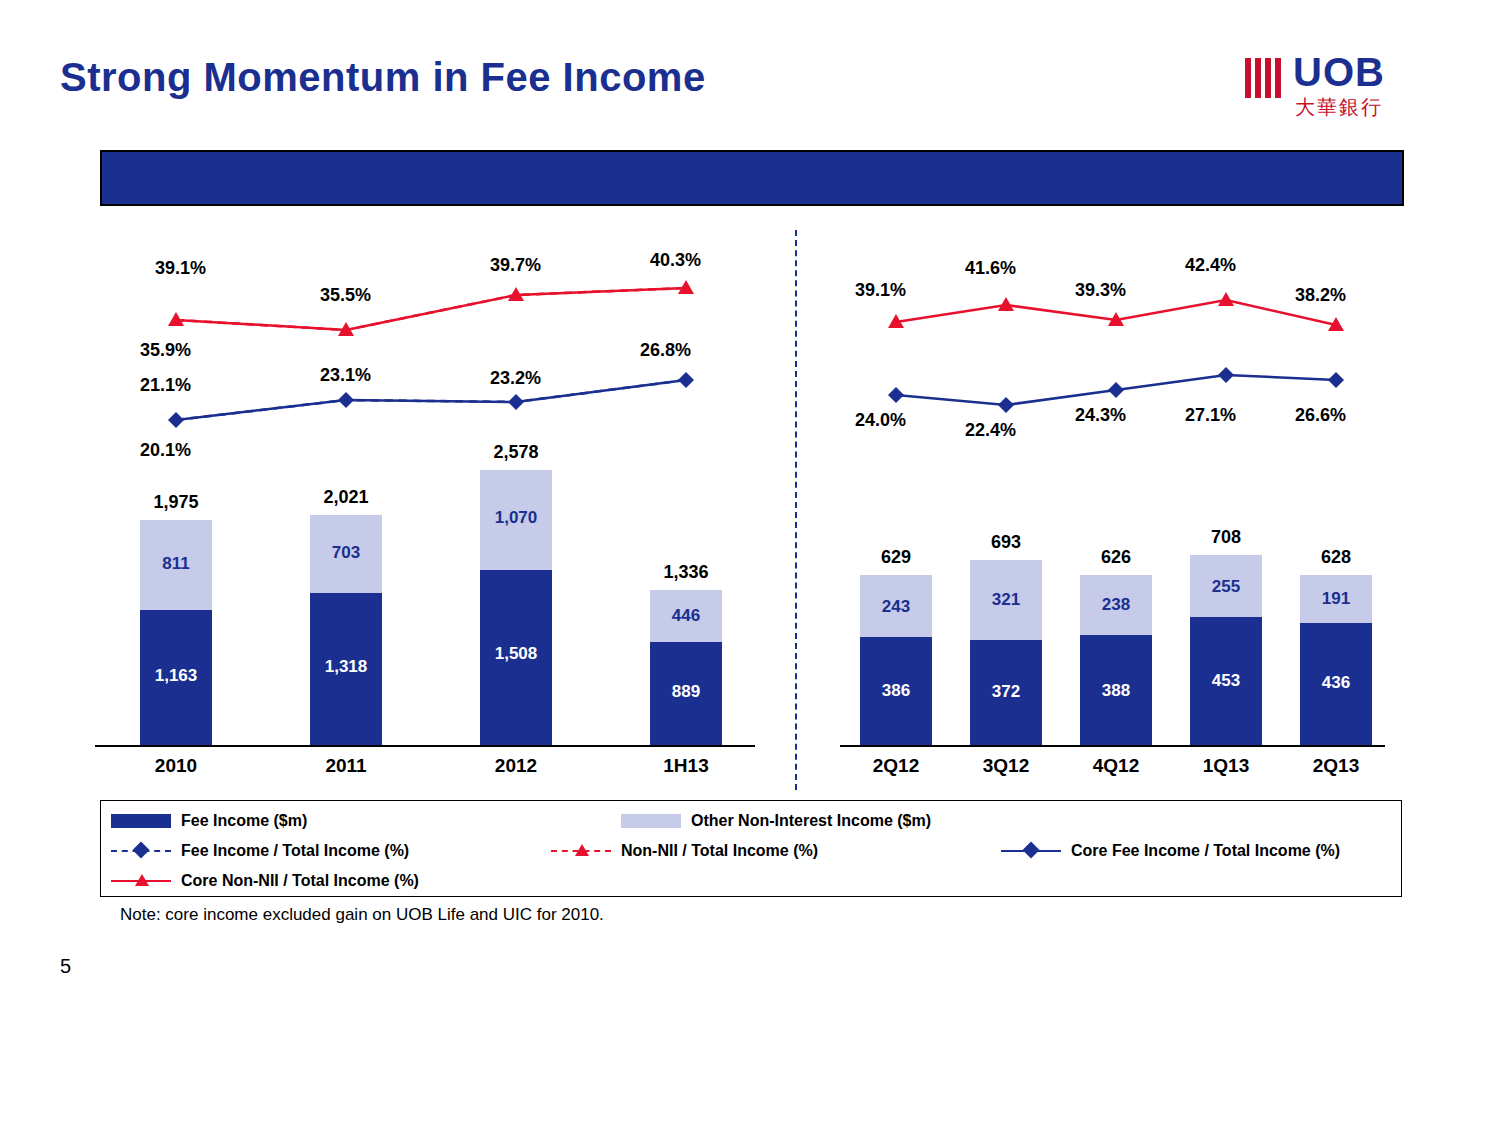Strong Momentum in Fee Income
UOB
大華銀行
Non-Interest Income (Non-NII) and Non-NII Ratio
1,975
811
1,163
2,021
703
1,318
2,578
1,070
1,508
1,336
446
889
2010
2011
2012
1H13
629
243
386
693
321
372
626
238
388
708
255
453
628
191
436
2Q12
3Q12
4Q12
1Q13
2Q13
39.1%
35.9%
35.5%
39.7%
40.3%
21.1%
20.1%
23.1%
23.2%
26.8%
39.1%
41.6%
39.3%
42.4%
38.2%
24.0%
22.4%
24.3%
27.1%
26.6%
Fee Income ($m)
Other Non-Interest Income ($m)
Fee Income / Total Income (%)
Non-NII / Total Income (%)
Core Fee Income / Total Income (%)
Core Non-NII / Total Income (%)
Note: core income excluded gain on UOB Life and UIC for 2010.
5